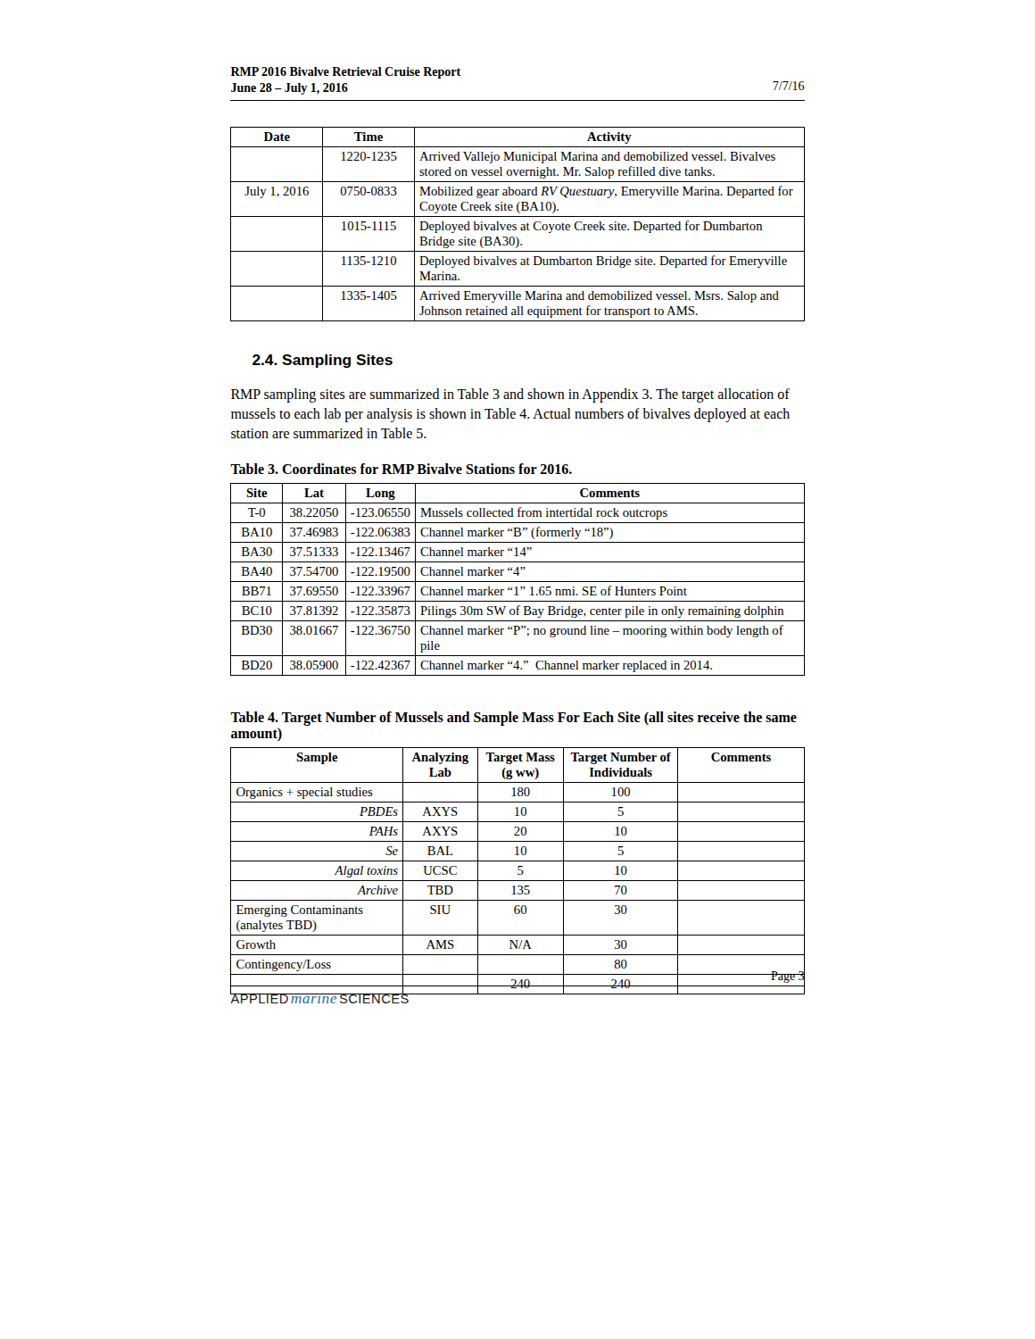RMP 2016 Bivalve Retrieval Cruise Report
June 28 – July 1, 2016
7/7/16
| Date | Time | Activity |
| --- | --- | --- |
| | 1220-1235 | Arrived Vallejo Municipal Marina and demobilized vessel. Bivalves stored on vessel overnight. Mr. Salop refilled dive tanks. |
| July 1, 2016 | 0750-0833 | Mobilized gear aboard RV Questuary , Emeryville Marina. Departed for Coyote Creek site (BA10). |
| | 1015-1115 | Deployed bivalves at Coyote Creek site. Departed for Dumbarton Bridge site (BA30). |
| | 1135-1210 | Deployed bivalves at Dumbarton Bridge site. Departed for Emeryville Marina. |
| | 1335-1405 | Arrived Emeryville Marina and demobilized vessel. Msrs. Salop and Johnson retained all equipment for transport to AMS. |
2.4. Sampling Sites
RMP sampling sites are summarized in Table 3 and shown in Appendix 3. The target allocation of mussels to each lab per analysis is shown in Table 4. Actual numbers of bivalves deployed at each station are summarized in Table 5.
Table 3. Coordinates for RMP Bivalve Stations for 2016.
| Site | Lat | Long | Comments |
| --- | --- | --- | --- |
| T-0 | 38.22050 | -123.06550 | Mussels collected from intertidal rock outcrops |
| BA10 | 37.46983 | -122.06383 | Channel marker “B” (formerly “18”) |
| BA30 | 37.51333 | -122.13467 | Channel marker “14” |
| BA40 | 37.54700 | -122.19500 | Channel marker “4” |
| BB71 | 37.69550 | -122.33967 | Channel marker “1” 1.65 nmi. SE of Hunters Point |
| BC10 | 37.81392 | -122.35873 | Pilings 30m SW of Bay Bridge, center pile in only remaining dolphin |
| BD30 | 38.01667 | -122.36750 | Channel marker “P”; no ground line – mooring within body length of pile |
| BD20 | 38.05900 | -122.42367 | Channel marker “4.” Channel marker replaced in 2014. |
Table 4. Target Number of Mussels and Sample Mass For Each Site (all sites receive the same amount)
| Sample | Analyzing Lab | Target Mass (g ww) | Target Number of Individuals | Comments |
| --- | --- | --- | --- | --- |
| Organics + special studies | | 180 | 100 | |
| PBDEs | AXYS | 10 | 5 | |
| PAHs | AXYS | 20 | 10 | |
| Se | BAL | 10 | 5 | |
| Algal toxins | UCSC | 5 | 10 | |
| Archive | TBD | 135 | 70 | |
| Emerging Contaminants (analytes TBD) | SIU | 60 | 30 | |
| Growth | AMS | N/A | 30 | |
| Contingency/Loss | | | 80 | |
| | | 240 | 240 | |
Page 3
APPLIED marine SCIENCES